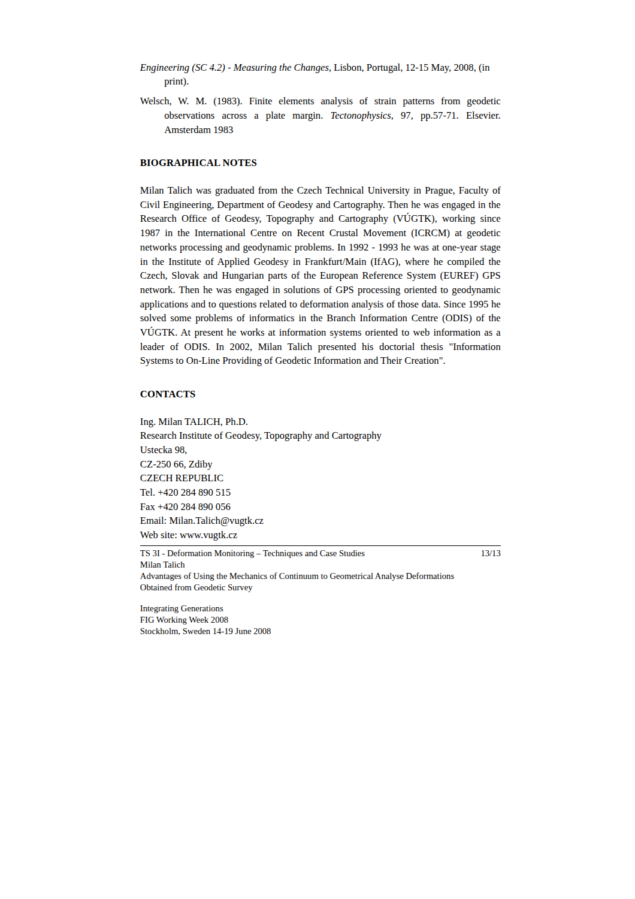Engineering (SC 4.2) - Measuring the Changes, Lisbon, Portugal, 12-15 May, 2008, (in print).
Welsch, W. M. (1983). Finite elements analysis of strain patterns from geodetic observations across a plate margin. Tectonophysics, 97, pp.57-71. Elsevier. Amsterdam 1983
BIOGRAPHICAL NOTES
Milan Talich was graduated from the Czech Technical University in Prague, Faculty of Civil Engineering, Department of Geodesy and Cartography. Then he was engaged in the Research Office of Geodesy, Topography and Cartography (VÚGTK), working since 1987 in the International Centre on Recent Crustal Movement (ICRCM) at geodetic networks processing and geodynamic problems. In 1992 - 1993 he was at one-year stage in the Institute of Applied Geodesy in Frankfurt/Main (IfAG), where he compiled the Czech, Slovak and Hungarian parts of the European Reference System (EUREF) GPS network. Then he was engaged in solutions of GPS processing oriented to geodynamic applications and to questions related to deformation analysis of those data. Since 1995 he solved some problems of informatics in the Branch Information Centre (ODIS) of the VÚGTK. At present he works at information systems oriented to web information as a leader of ODIS. In 2002, Milan Talich presented his doctorial thesis "Information Systems to On-Line Providing of Geodetic Information and Their Creation".
CONTACTS
Ing. Milan TALICH, Ph.D.
Research Institute of Geodesy, Topography and Cartography
Ustecka 98,
CZ-250 66, Zdiby
CZECH REPUBLIC
Tel. +420 284 890 515
Fax +420 284 890 056
Email: Milan.Talich@vugtk.cz
Web site: www.vugtk.cz
TS 3I - Deformation Monitoring – Techniques and Case Studies
Milan Talich
Advantages of Using the Mechanics of Continuum to Geometrical Analyse Deformations Obtained from Geodetic Survey
13/13
Integrating Generations
FIG Working Week 2008
Stockholm, Sweden 14-19 June 2008